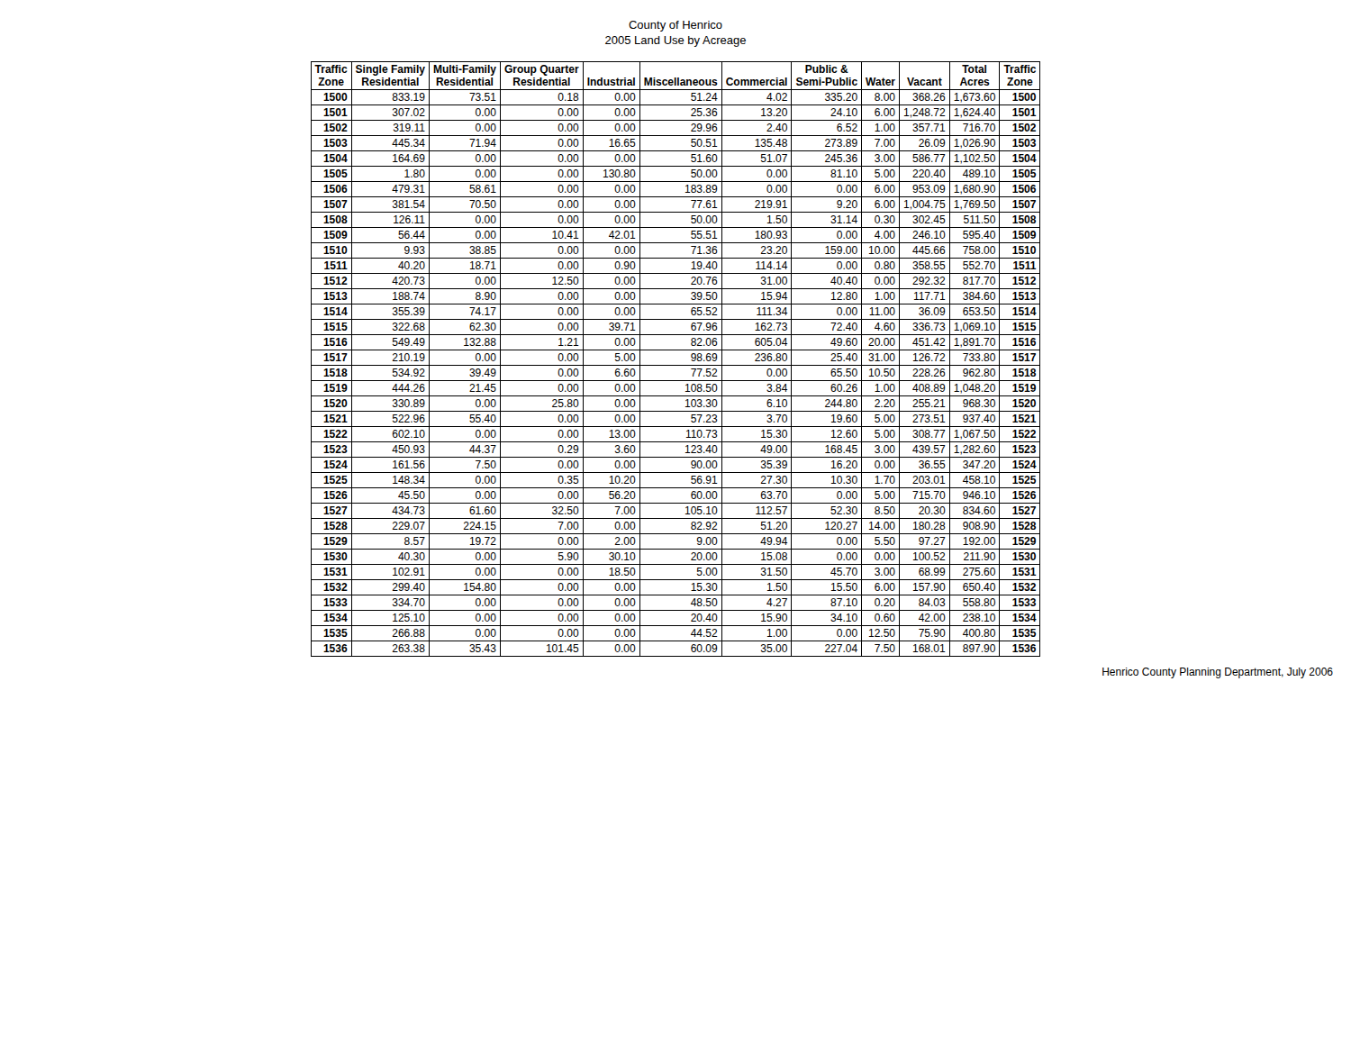County of Henrico
2005 Land Use by Acreage
| Traffic Zone | Single Family Residential | Multi-Family Residential | Group Quarter Residential | Industrial | Miscellaneous | Commercial | Public & Semi-Public | Water | Vacant | Total Acres | Traffic Zone |
| --- | --- | --- | --- | --- | --- | --- | --- | --- | --- | --- | --- |
| 1500 | 833.19 | 73.51 | 0.18 | 0.00 | 51.24 | 4.02 | 335.20 | 8.00 | 368.26 | 1,673.60 | 1500 |
| 1501 | 307.02 | 0.00 | 0.00 | 0.00 | 25.36 | 13.20 | 24.10 | 6.00 | 1,248.72 | 1,624.40 | 1501 |
| 1502 | 319.11 | 0.00 | 0.00 | 0.00 | 29.96 | 2.40 | 6.52 | 1.00 | 357.71 | 716.70 | 1502 |
| 1503 | 445.34 | 71.94 | 0.00 | 16.65 | 50.51 | 135.48 | 273.89 | 7.00 | 26.09 | 1,026.90 | 1503 |
| 1504 | 164.69 | 0.00 | 0.00 | 0.00 | 51.60 | 51.07 | 245.36 | 3.00 | 586.77 | 1,102.50 | 1504 |
| 1505 | 1.80 | 0.00 | 0.00 | 130.80 | 50.00 | 0.00 | 81.10 | 5.00 | 220.40 | 489.10 | 1505 |
| 1506 | 479.31 | 58.61 | 0.00 | 0.00 | 183.89 | 0.00 | 0.00 | 6.00 | 953.09 | 1,680.90 | 1506 |
| 1507 | 381.54 | 70.50 | 0.00 | 0.00 | 77.61 | 219.91 | 9.20 | 6.00 | 1,004.75 | 1,769.50 | 1507 |
| 1508 | 126.11 | 0.00 | 0.00 | 0.00 | 50.00 | 1.50 | 31.14 | 0.30 | 302.45 | 511.50 | 1508 |
| 1509 | 56.44 | 0.00 | 10.41 | 42.01 | 55.51 | 180.93 | 0.00 | 4.00 | 246.10 | 595.40 | 1509 |
| 1510 | 9.93 | 38.85 | 0.00 | 0.00 | 71.36 | 23.20 | 159.00 | 10.00 | 445.66 | 758.00 | 1510 |
| 1511 | 40.20 | 18.71 | 0.00 | 0.90 | 19.40 | 114.14 | 0.00 | 0.80 | 358.55 | 552.70 | 1511 |
| 1512 | 420.73 | 0.00 | 12.50 | 0.00 | 20.76 | 31.00 | 40.40 | 0.00 | 292.32 | 817.70 | 1512 |
| 1513 | 188.74 | 8.90 | 0.00 | 0.00 | 39.50 | 15.94 | 12.80 | 1.00 | 117.71 | 384.60 | 1513 |
| 1514 | 355.39 | 74.17 | 0.00 | 0.00 | 65.52 | 111.34 | 0.00 | 11.00 | 36.09 | 653.50 | 1514 |
| 1515 | 322.68 | 62.30 | 0.00 | 39.71 | 67.96 | 162.73 | 72.40 | 4.60 | 336.73 | 1,069.10 | 1515 |
| 1516 | 549.49 | 132.88 | 1.21 | 0.00 | 82.06 | 605.04 | 49.60 | 20.00 | 451.42 | 1,891.70 | 1516 |
| 1517 | 210.19 | 0.00 | 0.00 | 5.00 | 98.69 | 236.80 | 25.40 | 31.00 | 126.72 | 733.80 | 1517 |
| 1518 | 534.92 | 39.49 | 0.00 | 6.60 | 77.52 | 0.00 | 65.50 | 10.50 | 228.26 | 962.80 | 1518 |
| 1519 | 444.26 | 21.45 | 0.00 | 0.00 | 108.50 | 3.84 | 60.26 | 1.00 | 408.89 | 1,048.20 | 1519 |
| 1520 | 330.89 | 0.00 | 25.80 | 0.00 | 103.30 | 6.10 | 244.80 | 2.20 | 255.21 | 968.30 | 1520 |
| 1521 | 522.96 | 55.40 | 0.00 | 0.00 | 57.23 | 3.70 | 19.60 | 5.00 | 273.51 | 937.40 | 1521 |
| 1522 | 602.10 | 0.00 | 0.00 | 13.00 | 110.73 | 15.30 | 12.60 | 5.00 | 308.77 | 1,067.50 | 1522 |
| 1523 | 450.93 | 44.37 | 0.29 | 3.60 | 123.40 | 49.00 | 168.45 | 3.00 | 439.57 | 1,282.60 | 1523 |
| 1524 | 161.56 | 7.50 | 0.00 | 0.00 | 90.00 | 35.39 | 16.20 | 0.00 | 36.55 | 347.20 | 1524 |
| 1525 | 148.34 | 0.00 | 0.35 | 10.20 | 56.91 | 27.30 | 10.30 | 1.70 | 203.01 | 458.10 | 1525 |
| 1526 | 45.50 | 0.00 | 0.00 | 56.20 | 60.00 | 63.70 | 0.00 | 5.00 | 715.70 | 946.10 | 1526 |
| 1527 | 434.73 | 61.60 | 32.50 | 7.00 | 105.10 | 112.57 | 52.30 | 8.50 | 20.30 | 834.60 | 1527 |
| 1528 | 229.07 | 224.15 | 7.00 | 0.00 | 82.92 | 51.20 | 120.27 | 14.00 | 180.28 | 908.90 | 1528 |
| 1529 | 8.57 | 19.72 | 0.00 | 2.00 | 9.00 | 49.94 | 0.00 | 5.50 | 97.27 | 192.00 | 1529 |
| 1530 | 40.30 | 0.00 | 5.90 | 30.10 | 20.00 | 15.08 | 0.00 | 0.00 | 100.52 | 211.90 | 1530 |
| 1531 | 102.91 | 0.00 | 0.00 | 18.50 | 5.00 | 31.50 | 45.70 | 3.00 | 68.99 | 275.60 | 1531 |
| 1532 | 299.40 | 154.80 | 0.00 | 0.00 | 15.30 | 1.50 | 15.50 | 6.00 | 157.90 | 650.40 | 1532 |
| 1533 | 334.70 | 0.00 | 0.00 | 0.00 | 48.50 | 4.27 | 87.10 | 0.20 | 84.03 | 558.80 | 1533 |
| 1534 | 125.10 | 0.00 | 0.00 | 0.00 | 20.40 | 15.90 | 34.10 | 0.60 | 42.00 | 238.10 | 1534 |
| 1535 | 266.88 | 0.00 | 0.00 | 0.00 | 44.52 | 1.00 | 0.00 | 12.50 | 75.90 | 400.80 | 1535 |
| 1536 | 263.38 | 35.43 | 101.45 | 0.00 | 60.09 | 35.00 | 227.04 | 7.50 | 168.01 | 897.90 | 1536 |
Henrico County Planning Department, July 2006